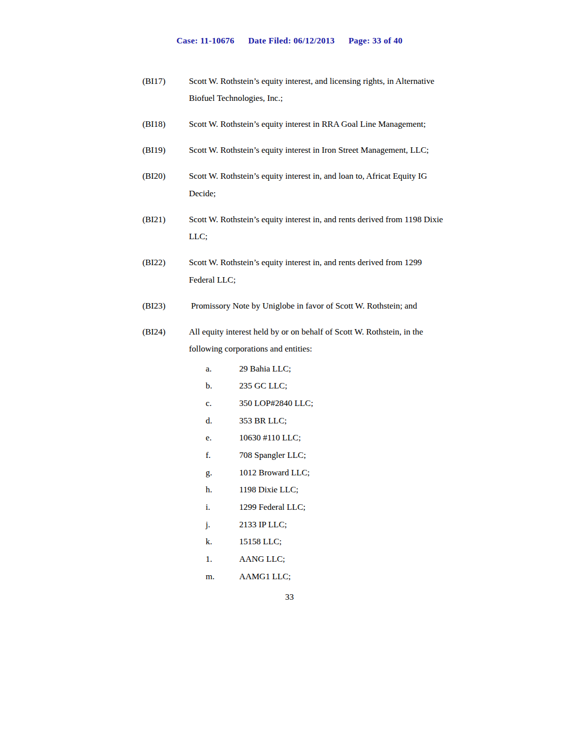Case: 11-10676 Date Filed: 06/12/2013 Page: 33 of 40
(BI17) Scott W. Rothstein’s equity interest, and licensing rights, in Alternative Biofuel Technologies, Inc.;
(BI18) Scott W. Rothstein’s equity interest in RRA Goal Line Management;
(BI19) Scott W. Rothstein’s equity interest in Iron Street Management, LLC;
(BI20) Scott W. Rothstein’s equity interest in, and loan to, Africat Equity IG Decide;
(BI21) Scott W. Rothstein’s equity interest in, and rents derived from 1198 Dixie LLC;
(BI22) Scott W. Rothstein’s equity interest in, and rents derived from 1299 Federal LLC;
(BI23) Promissory Note by Uniglobe in favor of Scott W. Rothstein; and
(BI24) All equity interest held by or on behalf of Scott W. Rothstein, in the following corporations and entities:
a. 29 Bahia LLC;
b. 235 GC LLC;
c. 350 LOP#2840 LLC;
d. 353 BR LLC;
e. 10630 #110 LLC;
f. 708 Spangler LLC;
g. 1012 Broward LLC;
h. 1198 Dixie LLC;
i. 1299 Federal LLC;
j. 2133 IP LLC;
k. 15158 LLC;
1. AANG LLC;
m. AAMG1 LLC;
33